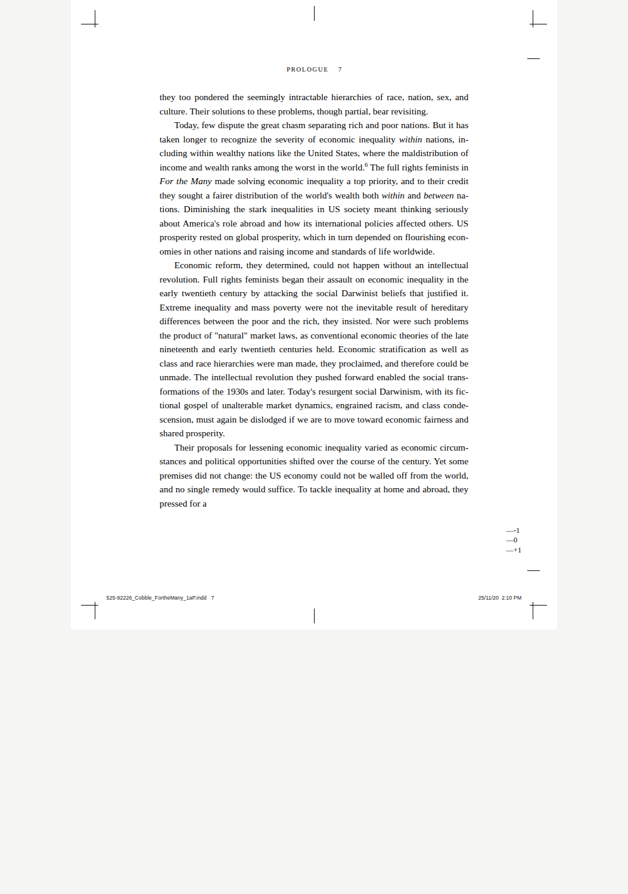Prologue 7
they too pondered the seemingly intractable hierarchies of race, nation, sex, and culture. Their solutions to these problems, though partial, bear revisiting.
Today, few dispute the great chasm separating rich and poor nations. But it has taken longer to recognize the severity of economic inequality within nations, including within wealthy nations like the United States, where the maldistribution of income and wealth ranks among the worst in the world.6 The full rights feminists in For the Many made solving economic inequality a top priority, and to their credit they sought a fairer distribution of the world's wealth both within and between nations. Diminishing the stark inequalities in US society meant thinking seriously about America's role abroad and how its international policies affected others. US prosperity rested on global prosperity, which in turn depended on flourishing economies in other nations and raising income and standards of life worldwide.
Economic reform, they determined, could not happen without an intellectual revolution. Full rights feminists began their assault on economic inequality in the early twentieth century by attacking the social Darwinist beliefs that justified it. Extreme inequality and mass poverty were not the inevitable result of hereditary differences between the poor and the rich, they insisted. Nor were such problems the product of "natural" market laws, as conventional economic theories of the late nineteenth and early twentieth centuries held. Economic stratification as well as class and race hierarchies were man made, they proclaimed, and therefore could be unmade. The intellectual revolution they pushed forward enabled the social transformations of the 1930s and later. Today's resurgent social Darwinism, with its fictional gospel of unalterable market dynamics, engrained racism, and class condescension, must again be dislodged if we are to move toward economic fairness and shared prosperity.
Their proposals for lessening economic inequality varied as economic circumstances and political opportunities shifted over the course of the century. Yet some premises did not change: the US economy could not be walled off from the world, and no single remedy would suffice. To tackle inequality at home and abroad, they pressed for a
—-1
—0
—+1
525-92226_Cobble_FortheMany_1aP.indd 7
25/11/20 2:10 PM